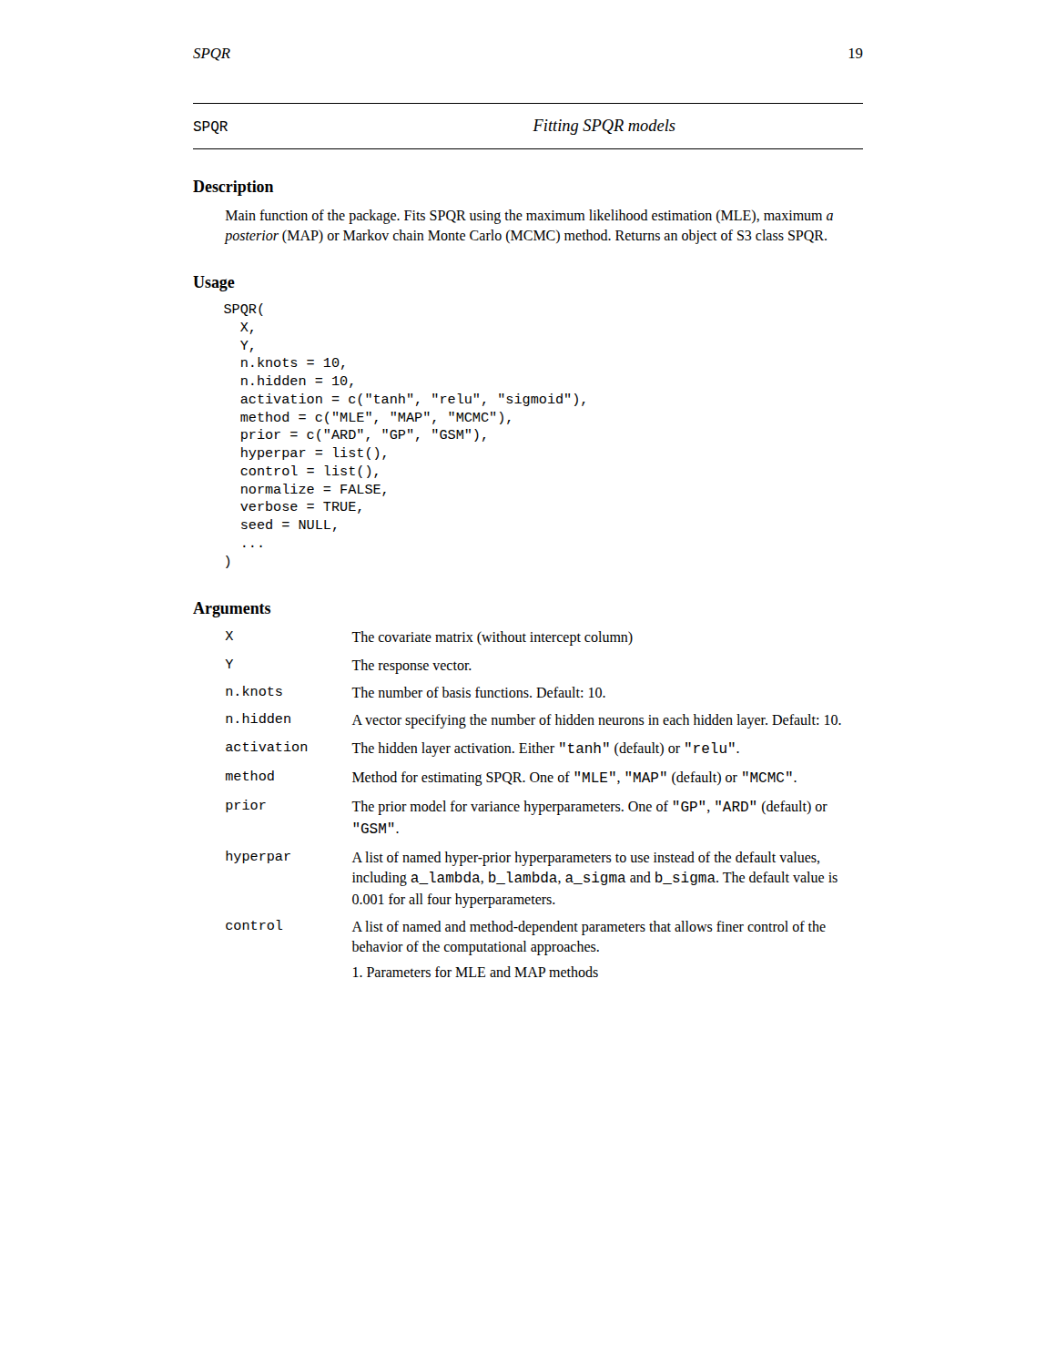SPQR 19
SPQR Fitting SPQR models
Description
Main function of the package. Fits SPQR using the maximum likelihood estimation (MLE), maximum a posterior (MAP) or Markov chain Monte Carlo (MCMC) method. Returns an object of S3 class SPQR.
Usage
SPQR(
  X,
  Y,
  n.knots = 10,
  n.hidden = 10,
  activation = c("tanh", "relu", "sigmoid"),
  method = c("MLE", "MAP", "MCMC"),
  prior = c("ARD", "GP", "GSM"),
  hyperpar = list(),
  control = list(),
  normalize = FALSE,
  verbose = TRUE,
  seed = NULL,
  ...
)
Arguments
X
The covariate matrix (without intercept column)
Y
The response vector.
n.knots
The number of basis functions. Default: 10.
n.hidden
A vector specifying the number of hidden neurons in each hidden layer. Default: 10.
activation
The hidden layer activation. Either "tanh" (default) or "relu".
method
Method for estimating SPQR. One of "MLE", "MAP" (default) or "MCMC".
prior
The prior model for variance hyperparameters. One of "GP", "ARD" (default) or "GSM".
hyperpar
A list of named hyper-prior hyperparameters to use instead of the default values, including a_lambda, b_lambda, a_sigma and b_sigma. The default value is 0.001 for all four hyperparameters.
control
A list of named and method-dependent parameters that allows finer control of the behavior of the computational approaches.
1. Parameters for MLE and MAP methods